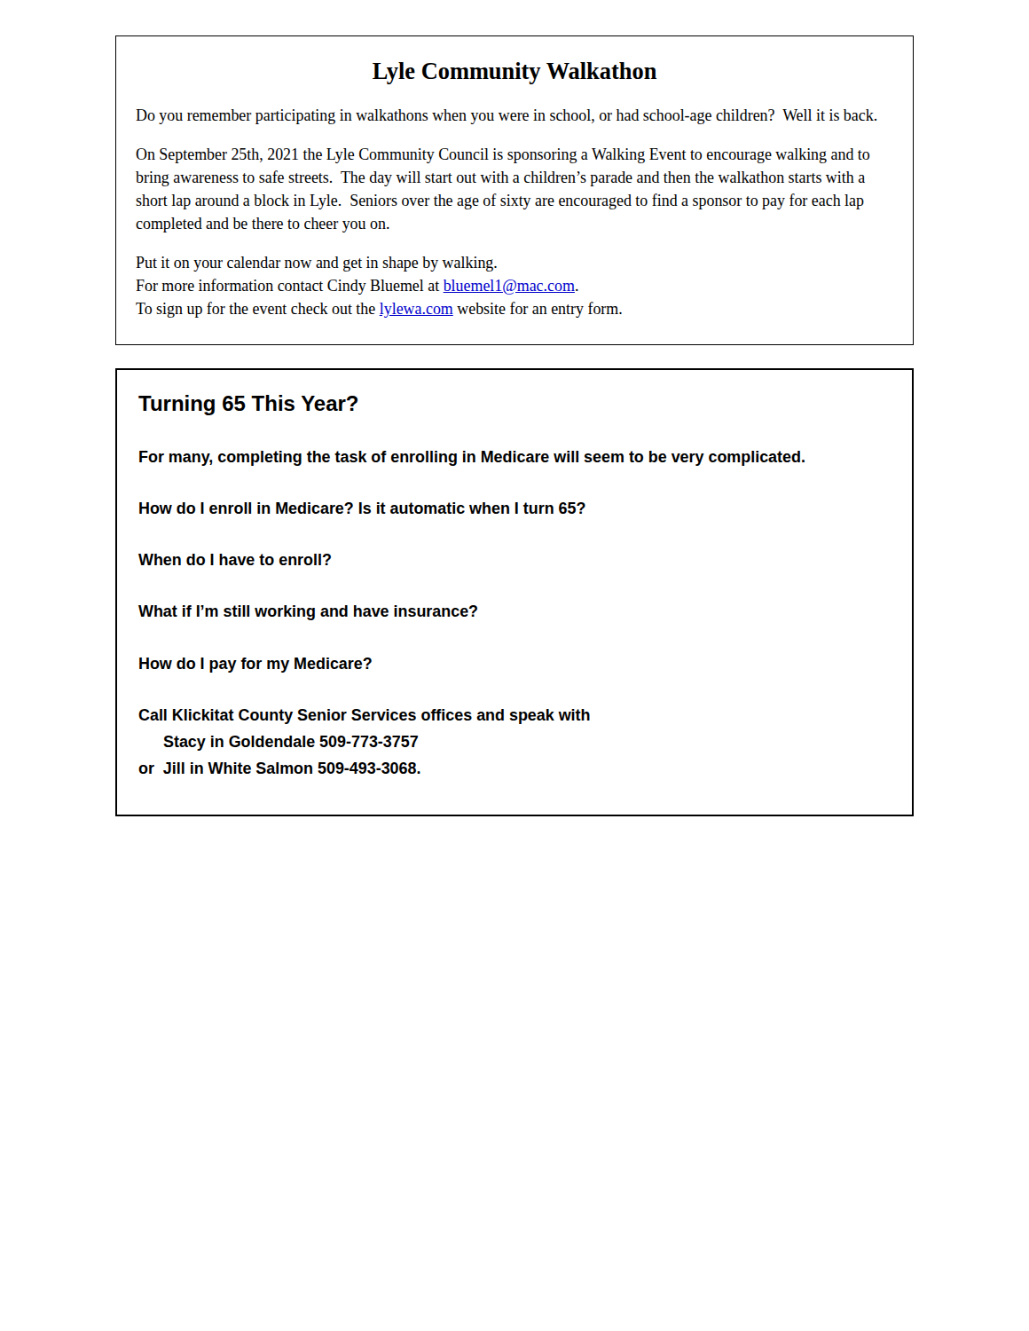Lyle Community Walkathon
Do you remember participating in walkathons when you were in school, or had school-age children? Well it is back.
On September 25th, 2021 the Lyle Community Council is sponsoring a Walking Event to encourage walking and to bring awareness to safe streets. The day will start out with a children’s parade and then the walkathon starts with a short lap around a block in Lyle. Seniors over the age of sixty are encouraged to find a sponsor to pay for each lap completed and be there to cheer you on.
Put it on your calendar now and get in shape by walking.
For more information contact Cindy Bluemel at bluemel1@mac.com.
To sign up for the event check out the lylewa.com website for an entry form.
Turning 65 This Year?
For many, completing the task of enrolling in Medicare will seem to be very complicated.
How do I enroll in Medicare? Is it automatic when I turn 65?
When do I have to enroll?
What if I’m still working and have insurance?
How do I pay for my Medicare?
Call Klickitat County Senior Services offices and speak with
Stacy in Goldendale 509-773-3757
or Jill in White Salmon 509-493-3068.